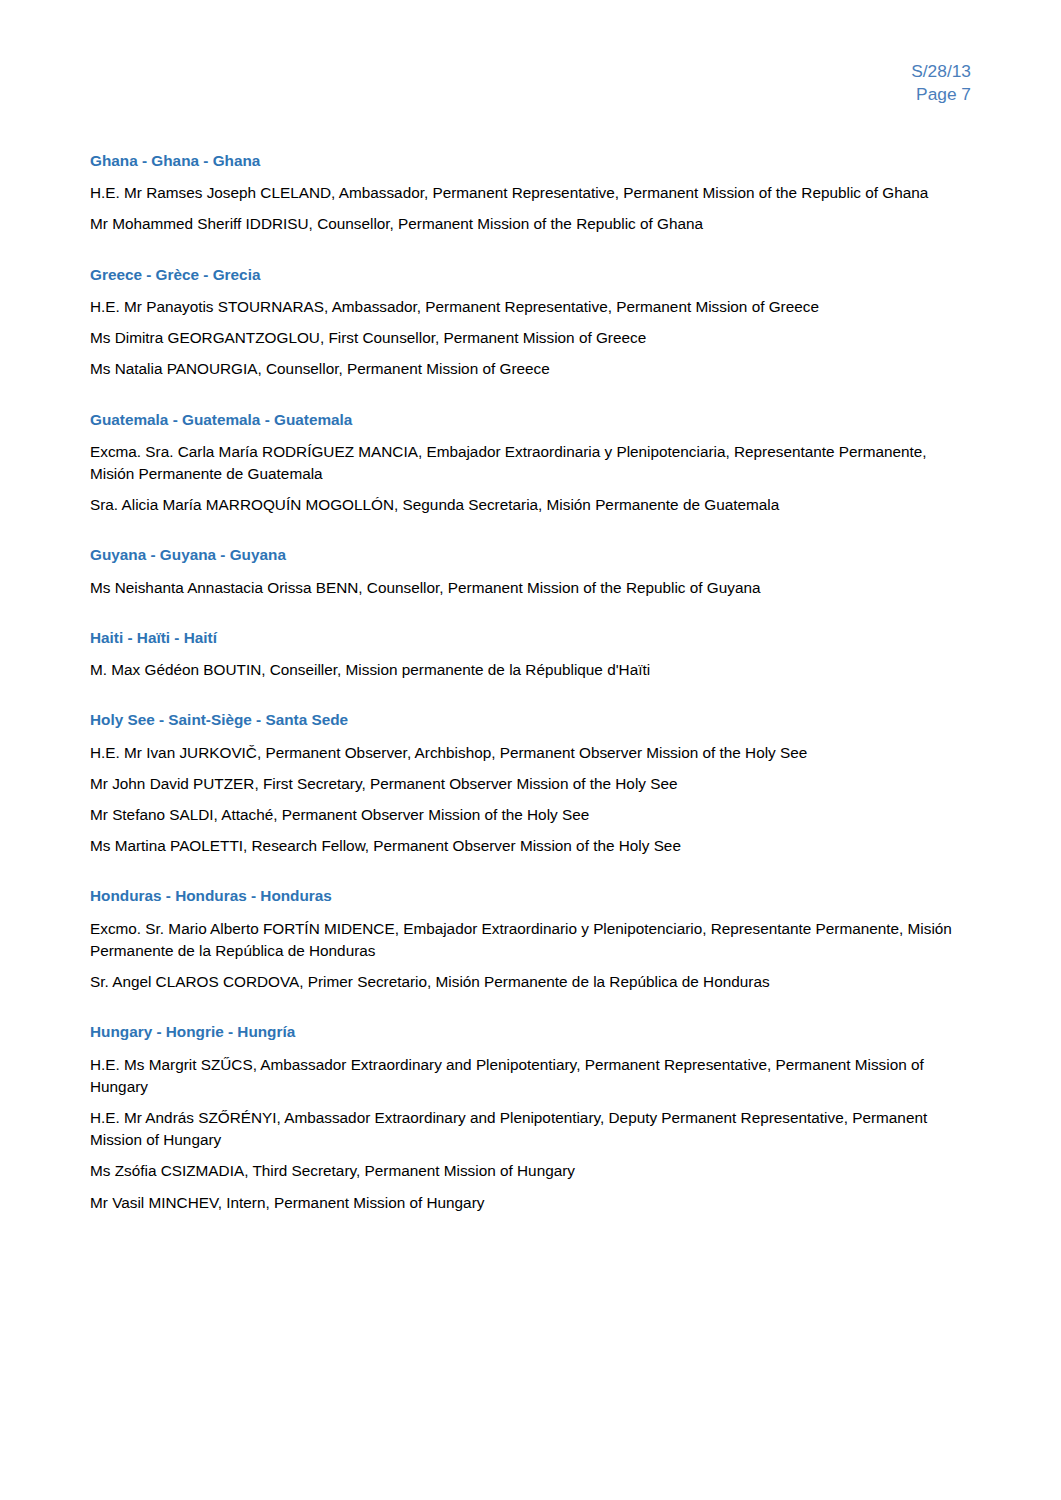S/28/13
Page 7
Ghana - Ghana - Ghana
H.E. Mr Ramses Joseph CLELAND, Ambassador, Permanent Representative, Permanent Mission of the Republic of Ghana
Mr Mohammed Sheriff IDDRISU, Counsellor, Permanent Mission of the Republic of Ghana
Greece - Grèce - Grecia
H.E. Mr Panayotis STOURNARAS, Ambassador, Permanent Representative, Permanent Mission of Greece
Ms Dimitra GEORGANTZOGLOU, First Counsellor, Permanent Mission of Greece
Ms Natalia PANOURGIA, Counsellor, Permanent Mission of Greece
Guatemala - Guatemala - Guatemala
Excma. Sra. Carla María RODRÍGUEZ MANCIA, Embajador Extraordinaria y Plenipotenciaria, Representante Permanente, Misión Permanente de Guatemala
Sra. Alicia María MARROQUÍN MOGOLLÓN, Segunda Secretaria, Misión Permanente de Guatemala
Guyana - Guyana - Guyana
Ms Neishanta Annastacia Orissa BENN, Counsellor, Permanent Mission of the Republic of Guyana
Haiti - Haïti - Haití
M. Max Gédéon BOUTIN, Conseiller, Mission permanente de la République d'Haïti
Holy See - Saint-Siège - Santa Sede
H.E. Mr Ivan JURKOVIČ, Permanent Observer, Archbishop, Permanent Observer Mission of the Holy See
Mr John David PUTZER, First Secretary, Permanent Observer Mission of the Holy See
Mr Stefano SALDI, Attaché, Permanent Observer Mission of the Holy See
Ms Martina PAOLETTI, Research Fellow, Permanent Observer Mission of the Holy See
Honduras - Honduras - Honduras
Excmo. Sr. Mario Alberto FORTÍN MIDENCE, Embajador Extraordinario y Plenipotenciario, Representante Permanente, Misión Permanente de la República de Honduras
Sr. Angel CLAROS CORDOVA, Primer Secretario, Misión Permanente de la República de Honduras
Hungary - Hongrie - Hungría
H.E. Ms Margrit SZŰCS, Ambassador Extraordinary and Plenipotentiary, Permanent Representative, Permanent Mission of Hungary
H.E. Mr András SZŐRÉNYI, Ambassador Extraordinary and Plenipotentiary, Deputy Permanent Representative, Permanent Mission of Hungary
Ms Zsófia CSIZMADIA, Third Secretary, Permanent Mission of Hungary
Mr Vasil MINCHEV, Intern, Permanent Mission of Hungary